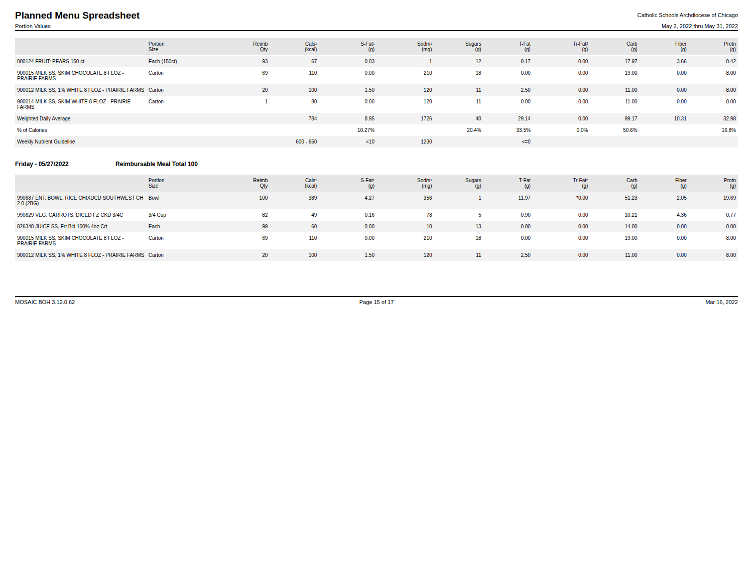Planned Menu Spreadsheet
Portion Values
Catholic Schools Archdiocese of Chicago
May 2, 2022 thru May 31, 2022
| | Portion Size | Reimb Qty | Cals¹ (kcal) | S-Fat¹ (g) | Sodm¹ (mg) | Sugars (g) | T-Fat (g) | Tr-Fat² (g) | Carb (g) | Fiber (g) | Protn (g) |
| --- | --- | --- | --- | --- | --- | --- | --- | --- | --- | --- | --- |
| 000124 FRUIT: PEARS 150 ct. | Each (150ct) | 93 | 67 | 0.03 | 1 | 12 | 0.17 | 0.00 | 17.97 | 3.66 | 0.42 |
| 900015 MILK SS, SKIM CHOCOLATE 8 FLOZ - PRAIRIE FARMS | Carton | 69 | 110 | 0.00 | 210 | 18 | 0.00 | 0.00 | 19.00 | 0.00 | 8.00 |
| 900012 MILK SS, 1% WHITE 8 FLOZ - PRAIRIE FARMS | Carton | 20 | 100 | 1.50 | 120 | 11 | 2.50 | 0.00 | 11.00 | 0.00 | 8.00 |
| 900014 MILK SS, SKIM WHITE 8 FLOZ - PRAIRIE FARMS | Carton | 1 | 80 | 0.00 | 120 | 11 | 0.00 | 0.00 | 11.00 | 0.00 | 8.00 |
| Weighted Daily Average | | | 784 | 8.95 | 1726 | 40 | 29.14 | 0.00 | 99.17 | 10.31 | 32.98 |
| % of Calories | | | | 10.27% | | 20.4% | 33.5% | 0.0% | 50.6% | | 16.8% |
| Weekly Nutrient Guideline | | | 600 - 650 | <10 | 1230 | | <=0 | | | | |
Friday - 05/27/2022 Reimbursable Meal Total 100
| | Portion Size | Reimb Qty | Cals¹ (kcal) | S-Fat¹ (g) | Sodm¹ (mg) | Sugars (g) | T-Fat (g) | Tr-Fat² (g) | Carb (g) | Fiber (g) | Protn (g) |
| --- | --- | --- | --- | --- | --- | --- | --- | --- | --- | --- | --- |
| 990687 ENT: BOWL, RICE CHIXDCD SOUTHWEST CH 2.0 (2BG) | Bowl | 100 | 389 | 4.27 | 356 | 1 | 11.97 | *0.00 | 51.23 | 2.05 | 19.69 |
| 990629 VEG: CARROTS, DICED FZ CKD 3/4C | 3/4 Cup | 82 | 49 | 0.16 | 78 | 5 | 0.90 | 0.00 | 10.21 | 4.36 | 0.77 |
| 826340 JUICE SS, Frt Bld 100% 4oz Crt | Each | 99 | 60 | 0.00 | 10 | 13 | 0.00 | 0.00 | 14.00 | 0.00 | 0.00 |
| 900015 MILK SS, SKIM CHOCOLATE 8 FLOZ - PRAIRIE FARMS | Carton | 69 | 110 | 0.00 | 210 | 18 | 0.00 | 0.00 | 19.00 | 0.00 | 8.00 |
| 900012 MILK SS, 1% WHITE 8 FLOZ - PRAIRIE FARMS | Carton | 20 | 100 | 1.50 | 120 | 11 | 2.50 | 0.00 | 11.00 | 0.00 | 8.00 |
MOSAIC BOH 3.12.0.62 Page 15 of 17 Mar 16, 2022